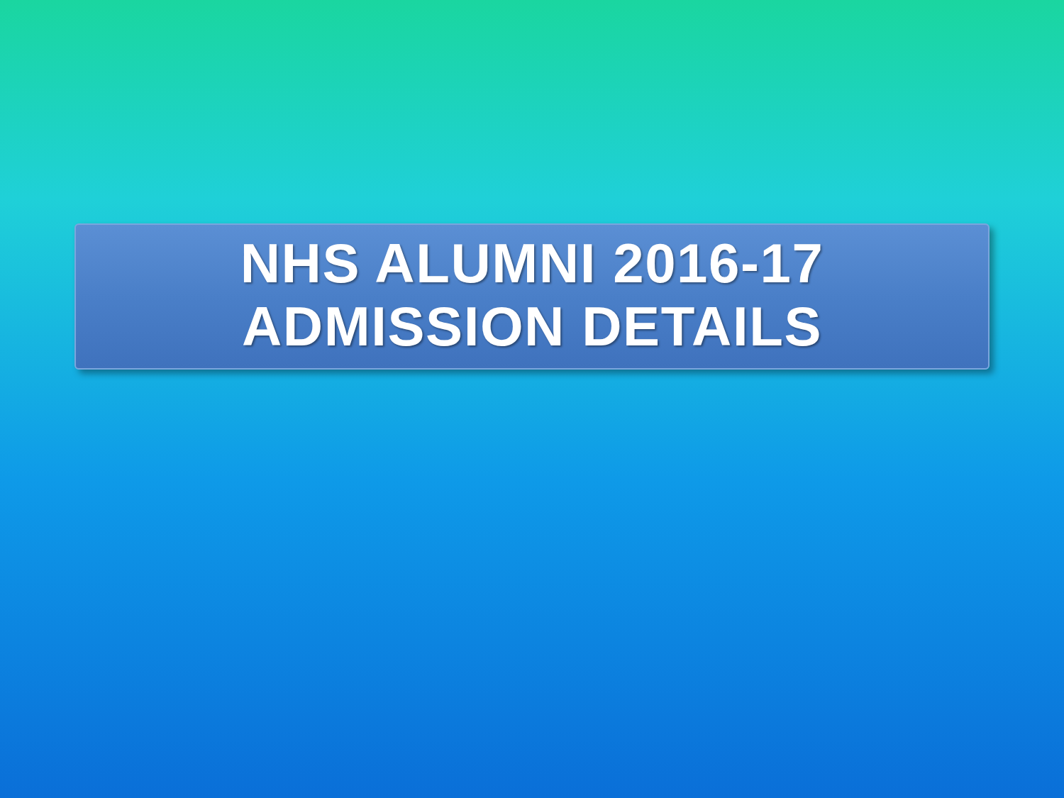NHS ALUMNI 2016-17
ADMISSION DETAILS